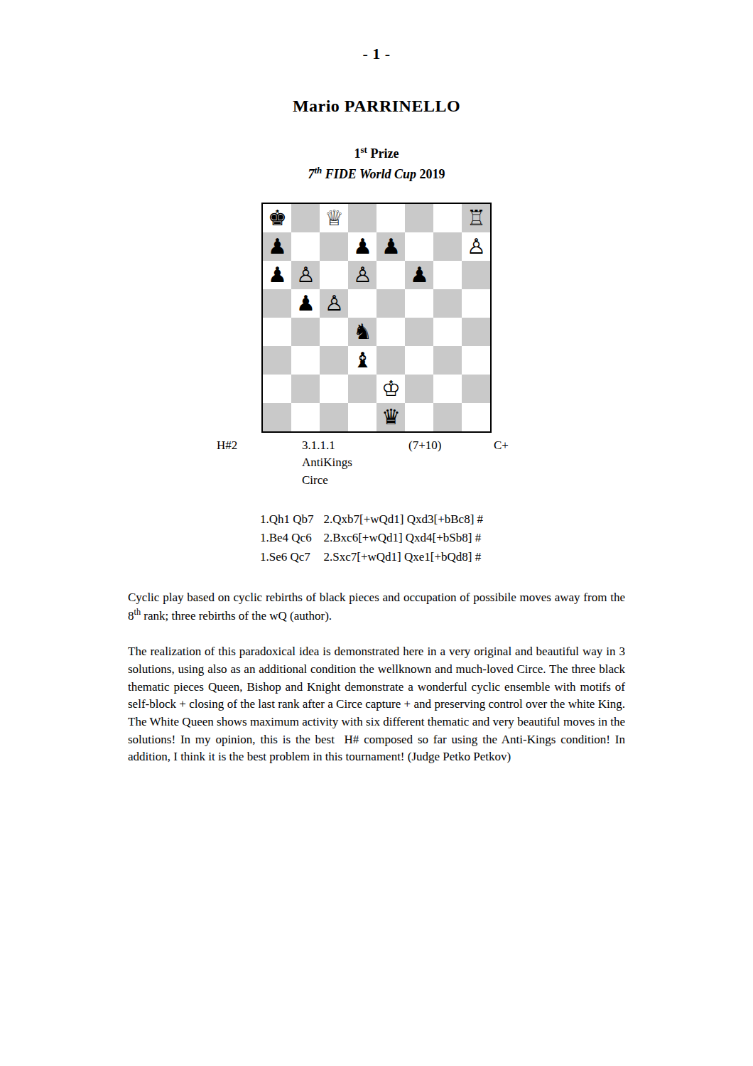- 1 -
Mario PARRINELLO
1st Prize
7th FIDE World Cup 2019
| ♚ | | ♕ | | | | | ♖ |
| ♟ | | | ♟ | ♟ | | | ♙ |
| ♟ | ♙ | | ♙ | | ♟ | | |
| | ♟ | ♙ | | | | | |
| | | | ♞ | | | | |
| | | | ♝ | | | | |
| | | | | ♔ | | | |
| | | | | ♛ | | | |
| H#2 | 3.1.1.1 | (7+10) | C+ |
| | AntiKings | | |
| | Circe | | |
| 1.Qh1 Qb7 | 2.Qxb7[+wQd1] Qxd3[+bBc8] # |
| 1.Be4 Qc6 | 2.Bxc6[+wQd1] Qxd4[+bSb8] # |
| 1.Se6 Qc7 | 2.Sxc7[+wQd1] Qxe1[+bQd8] # |
Cyclic play based on cyclic rebirths of black pieces and occupation of possibile moves away from the 8th rank; three rebirths of the wQ (author).
The realization of this paradoxical idea is demonstrated here in a very original and beautiful way in 3 solutions, using also as an additional condition the wellknown and much-loved Circe. The three black thematic pieces Queen, Bishop and Knight demonstrate a wonderful cyclic ensemble with motifs of self-block + closing of the last rank after a Circe capture + and preserving control over the white King. The White Queen shows maximum activity with six different thematic and very beautiful moves in the solutions! In my opinion, this is the best H# composed so far using the Anti-Kings condition! In addition, I think it is the best problem in this tournament! (Judge Petko Petkov)